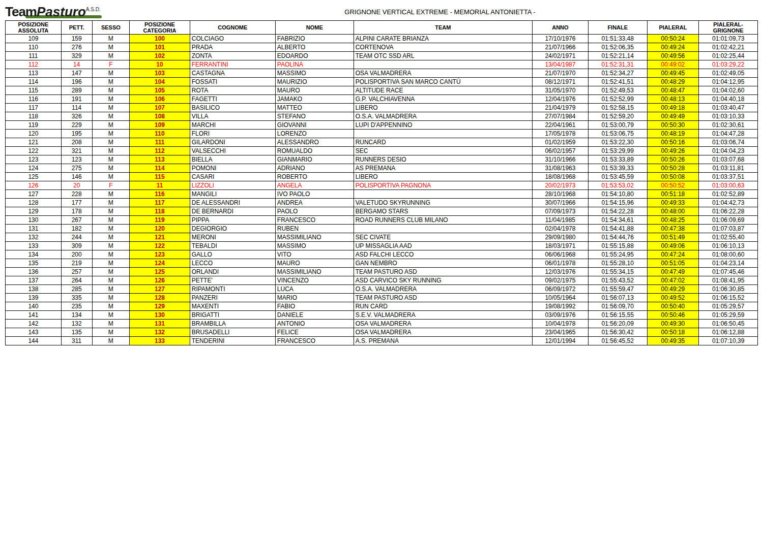Team Pasturo A.S.D.
GRIGNONE VERTICAL EXTREME - MEMORIAL ANTONIETTA -
| POSIZIONE ASSOLUTA | PETT. | SESSO | POSIZIONE CATEGORIA | COGNOME | NOME | TEAM | ANNO | FINALE | PIALERAL | PIALERAL- GRIGNONE |
| --- | --- | --- | --- | --- | --- | --- | --- | --- | --- | --- |
| 109 | 159 | M | 100 | COLCIAGO | FABRIZIO | ALPINI CARATE BRIANZA | 17/10/1976 | 01:51:33,48 | 00:50:24 | 01:01:09,73 |
| 110 | 276 | M | 101 | PRADA | ALBERTO | CORTENOVA | 21/07/1966 | 01:52:06,35 | 00:49:24 | 01:02:42,21 |
| 111 | 329 | M | 102 | ZONTA | EDOARDO | TEAM OTC SSD ARL | 24/02/1971 | 01:52:21,14 | 00:49:56 | 01:02:25,44 |
| 112 | 14 | F | 10 | FERRANTINI | PAOLINA | | 13/04/1987 | 01:52:31,31 | 00:49:02 | 01:03:29,22 |
| 113 | 147 | M | 103 | CASTAGNA | MASSIMO | OSA VALMADRERA | 21/07/1970 | 01:52:34,27 | 00:49:45 | 01:02:49,05 |
| 114 | 196 | M | 104 | FOSSATI | MAURIZIO | POLISPORTIVA SAN MARCO CANTÙ | 08/12/1971 | 01:52:41,51 | 00:48:29 | 01:04:12,95 |
| 115 | 289 | M | 105 | ROTA | MAURO | ALTITUDE RACE | 31/05/1970 | 01:52:49,53 | 00:48:47 | 01:04:02,60 |
| 116 | 191 | M | 106 | FAGETTI | JAMAKO | G.P. VALCHIAVENNA | 12/04/1976 | 01:52:52,99 | 00:48:13 | 01:04:40,18 |
| 117 | 114 | M | 107 | BASILICO | MATTEO | LIBERO | 21/04/1979 | 01:52:58,15 | 00:49:18 | 01:03:40,47 |
| 118 | 326 | M | 108 | VILLA | STEFANO | O.S.A. VALMADRERA | 27/07/1984 | 01:52:59,20 | 00:49:49 | 01:03:10,33 |
| 119 | 229 | M | 109 | MARCHI | GIOVANNI | LUPI D'APPENNINO | 22/04/1961 | 01:53:00,79 | 00:50:30 | 01:02:30,61 |
| 120 | 195 | M | 110 | FLORI | LORENZO | | 17/05/1978 | 01:53:06,75 | 00:48:19 | 01:04:47,28 |
| 121 | 208 | M | 111 | GILARDONI | ALESSANDRO | RUNCARD | 01/02/1959 | 01:53:22,30 | 00:50:16 | 01:03:06,74 |
| 122 | 321 | M | 112 | VALSECCHI | ROMUALDO | SEC | 06/02/1957 | 01:53:29,99 | 00:49:26 | 01:04:04,23 |
| 123 | 123 | M | 113 | BIELLA | GIANMARIO | RUNNERS DESIO | 31/10/1966 | 01:53:33,89 | 00:50:26 | 01:03:07,68 |
| 124 | 275 | M | 114 | POMONI | ADRIANO | AS PREMANA | 31/08/1963 | 01:53:39,33 | 00:50:28 | 01:03:11,81 |
| 125 | 146 | M | 115 | CASARI | ROBERTO | LIBERO | 18/08/1968 | 01:53:45,59 | 00:50:08 | 01:03:37,51 |
| 126 | 20 | F | 11 | LIZZOLI | ANGELA | POLISPORTIVA PAGNONA | 20/02/1973 | 01:53:53,02 | 00:50:52 | 01:03:00,63 |
| 127 | 228 | M | 116 | MANGILI | IVO PAOLO | | 28/10/1968 | 01:54:10,80 | 00:51:18 | 01:02:52,89 |
| 128 | 177 | M | 117 | DE ALESSANDRI | ANDREA | VALETUDO SKYRUNNING | 30/07/1966 | 01:54:15,96 | 00:49:33 | 01:04:42,73 |
| 129 | 178 | M | 118 | DE BERNARDI | PAOLO | BERGAMO STARS | 07/09/1973 | 01:54:22,28 | 00:48:00 | 01:06:22,28 |
| 130 | 267 | M | 119 | PIPPA | FRANCESCO | ROAD RUNNERS CLUB MILANO | 11/04/1985 | 01:54:34,61 | 00:48:25 | 01:06:09,69 |
| 131 | 182 | M | 120 | DEGIORGIO | RUBEN | | 02/04/1978 | 01:54:41,88 | 00:47:38 | 01:07:03,87 |
| 132 | 244 | M | 121 | MERONI | MASSIMILIANO | SEC CIVATE | 29/09/1980 | 01:54:44,76 | 00:51:49 | 01:02:55,40 |
| 133 | 309 | M | 122 | TEBALDI | MASSIMO | UP MISSAGLIA AAD | 18/03/1971 | 01:55:15,88 | 00:49:06 | 01:06:10,13 |
| 134 | 200 | M | 123 | GALLO | VITO | ASD FALCHI LECCO | 06/06/1968 | 01:55:24,95 | 00:47:24 | 01:08:00,60 |
| 135 | 219 | M | 124 | LECCO | MAURO | GAN NEMBRO | 06/01/1978 | 01:55:28,10 | 00:51:05 | 01:04:23,14 |
| 136 | 257 | M | 125 | ORLANDI | MASSIMILIANO | TEAM PASTURO ASD | 12/03/1976 | 01:55:34,15 | 00:47:49 | 01:07:45,46 |
| 137 | 264 | M | 126 | PETTE' | VINCENZO | ASD CARVICO SKY RUNNING | 09/02/1975 | 01:55:43,52 | 00:47:02 | 01:08:41,95 |
| 138 | 285 | M | 127 | RIPAMONTI | LUCA | O.S.A. VALMADRERA | 06/09/1972 | 01:55:59,47 | 00:49:29 | 01:06:30,85 |
| 139 | 335 | M | 128 | PANZERI | MARIO | TEAM PASTURO ASD | 10/05/1964 | 01:56:07,13 | 00:49:52 | 01:06:15,52 |
| 140 | 235 | M | 129 | MAXENTI | FABIO | RUN CARD | 19/08/1992 | 01:56:09,70 | 00:50:40 | 01:05:29,57 |
| 141 | 134 | M | 130 | BRIGATTI | DANIELE | S.E.V. VALMADRERA | 03/09/1976 | 01:56:15,55 | 00:50:46 | 01:05:29,59 |
| 142 | 132 | M | 131 | BRAMBILLA | ANTONIO | OSA VALMADRERA | 10/04/1978 | 01:56:20,09 | 00:49:30 | 01:06:50,45 |
| 143 | 135 | M | 132 | BRUSADELLI | FELICE | OSA VALMADRERA | 23/04/1965 | 01:56:30,42 | 00:50:18 | 01:06:12,88 |
| 144 | 311 | M | 133 | TENDERINI | FRANCESCO | A.S. PREMANA | 12/01/1994 | 01:56:45,52 | 00:49:35 | 01:07:10,39 |